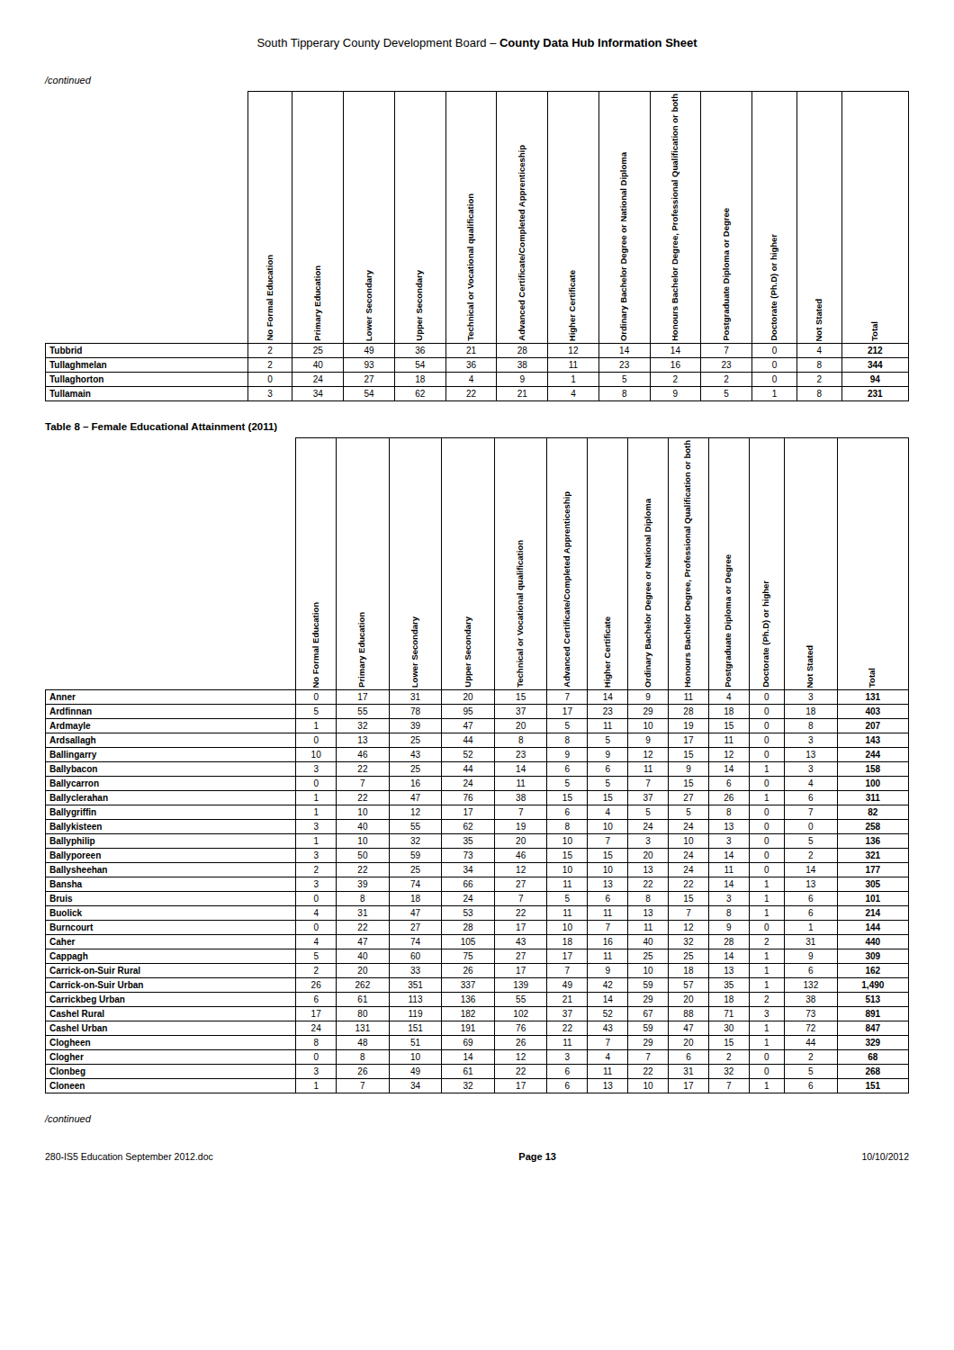South Tipperary County Development Board – County Data Hub Information Sheet
/continued
| | No Formal Education | Primary Education | Lower Secondary | Upper Secondary | Technical or Vocational qualification | Advanced Certificate/Completed Apprenticeship | Higher Certificate | Ordinary Bachelor Degree or National Diploma | Honours Bachelor Degree, Professional Qualification or both | Postgraduate Diploma or Degree | Doctorate (Ph.D) or higher | Not Stated | Total |
| --- | --- | --- | --- | --- | --- | --- | --- | --- | --- | --- | --- | --- | --- |
| Tubbrid | 2 | 25 | 49 | 36 | 21 | 28 | 12 | 14 | 14 | 7 | 0 | 4 | 212 |
| Tullaghmelan | 2 | 40 | 93 | 54 | 36 | 38 | 11 | 23 | 16 | 23 | 0 | 8 | 344 |
| Tullaghorton | 0 | 24 | 27 | 18 | 4 | 9 | 1 | 5 | 2 | 2 | 0 | 2 | 94 |
| Tullamain | 3 | 34 | 54 | 62 | 22 | 21 | 4 | 8 | 9 | 5 | 1 | 8 | 231 |
Table 8 – Female Educational Attainment (2011)
| | No Formal Education | Primary Education | Lower Secondary | Upper Secondary | Technical or Vocational qualification | Advanced Certificate/Completed Apprenticeship | Higher Certificate | Ordinary Bachelor Degree or National Diploma | Honours Bachelor Degree, Professional Qualification or both | Postgraduate Diploma or Degree | Doctorate (Ph.D) or higher | Not Stated | Total |
| --- | --- | --- | --- | --- | --- | --- | --- | --- | --- | --- | --- | --- | --- |
| Anner | 0 | 17 | 31 | 20 | 15 | 7 | 14 | 9 | 11 | 4 | 0 | 3 | 131 |
| Ardfinnan | 5 | 55 | 78 | 95 | 37 | 17 | 23 | 29 | 28 | 18 | 0 | 18 | 403 |
| Ardmayle | 1 | 32 | 39 | 47 | 20 | 5 | 11 | 10 | 19 | 15 | 0 | 8 | 207 |
| Ardsallagh | 0 | 13 | 25 | 44 | 8 | 8 | 5 | 9 | 17 | 11 | 0 | 3 | 143 |
| Ballingarry | 10 | 46 | 43 | 52 | 23 | 9 | 9 | 12 | 15 | 12 | 0 | 13 | 244 |
| Ballybacon | 3 | 22 | 25 | 44 | 14 | 6 | 6 | 11 | 9 | 14 | 1 | 3 | 158 |
| Ballycarron | 0 | 7 | 16 | 24 | 11 | 5 | 5 | 7 | 15 | 6 | 0 | 4 | 100 |
| Ballyclerahan | 1 | 22 | 47 | 76 | 38 | 15 | 15 | 37 | 27 | 26 | 1 | 6 | 311 |
| Ballygriffin | 1 | 10 | 12 | 17 | 7 | 6 | 4 | 5 | 5 | 8 | 0 | 7 | 82 |
| Ballykisteen | 3 | 40 | 55 | 62 | 19 | 8 | 10 | 24 | 24 | 13 | 0 | 0 | 258 |
| Ballyphilip | 1 | 10 | 32 | 35 | 20 | 10 | 7 | 3 | 10 | 3 | 0 | 5 | 136 |
| Ballyporeen | 3 | 50 | 59 | 73 | 46 | 15 | 15 | 20 | 24 | 14 | 0 | 2 | 321 |
| Ballysheehan | 2 | 22 | 25 | 34 | 12 | 10 | 10 | 13 | 24 | 11 | 0 | 14 | 177 |
| Bansha | 3 | 39 | 74 | 66 | 27 | 11 | 13 | 22 | 22 | 14 | 1 | 13 | 305 |
| Bruis | 0 | 8 | 18 | 24 | 7 | 5 | 6 | 8 | 15 | 3 | 1 | 6 | 101 |
| Buolick | 4 | 31 | 47 | 53 | 22 | 11 | 11 | 13 | 7 | 8 | 1 | 6 | 214 |
| Burncourt | 0 | 22 | 27 | 28 | 17 | 10 | 7 | 11 | 12 | 9 | 0 | 1 | 144 |
| Caher | 4 | 47 | 74 | 105 | 43 | 18 | 16 | 40 | 32 | 28 | 2 | 31 | 440 |
| Cappagh | 5 | 40 | 60 | 75 | 27 | 17 | 11 | 25 | 25 | 14 | 1 | 9 | 309 |
| Carrick-on-Suir Rural | 2 | 20 | 33 | 26 | 17 | 7 | 9 | 10 | 18 | 13 | 1 | 6 | 162 |
| Carrick-on-Suir Urban | 26 | 262 | 351 | 337 | 139 | 49 | 42 | 59 | 57 | 35 | 1 | 132 | 1,490 |
| Carrickbeg Urban | 6 | 61 | 113 | 136 | 55 | 21 | 14 | 29 | 20 | 18 | 2 | 38 | 513 |
| Cashel Rural | 17 | 80 | 119 | 182 | 102 | 37 | 52 | 67 | 88 | 71 | 3 | 73 | 891 |
| Cashel Urban | 24 | 131 | 151 | 191 | 76 | 22 | 43 | 59 | 47 | 30 | 1 | 72 | 847 |
| Clogheen | 8 | 48 | 51 | 69 | 26 | 11 | 7 | 29 | 20 | 15 | 1 | 44 | 329 |
| Clogher | 0 | 8 | 10 | 14 | 12 | 3 | 4 | 7 | 6 | 2 | 0 | 2 | 68 |
| Clonbeg | 3 | 26 | 49 | 61 | 22 | 6 | 11 | 22 | 31 | 32 | 0 | 5 | 268 |
| Cloneen | 1 | 7 | 34 | 32 | 17 | 6 | 13 | 10 | 17 | 7 | 1 | 6 | 151 |
/continued
280-IS5 Education September 2012.doc
Page 13
10/10/2012